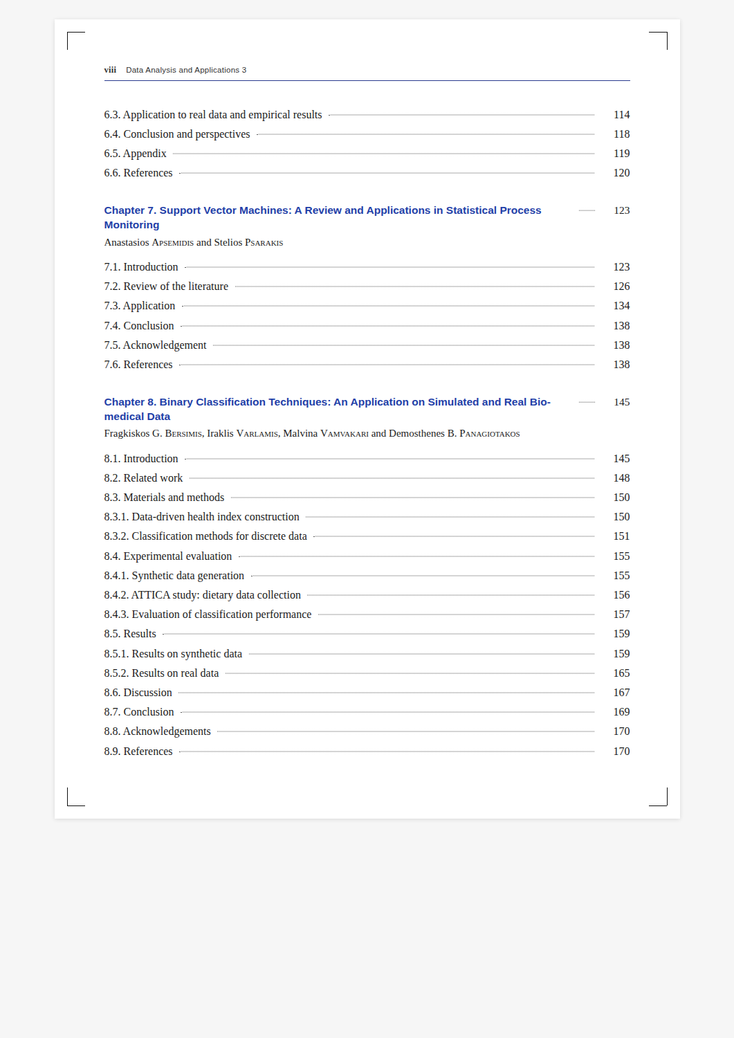viii Data Analysis and Applications 3
6.3. Application to real data and empirical results 114
6.4. Conclusion and perspectives 118
6.5. Appendix 119
6.6. References 120
Chapter 7. Support Vector Machines: A Review and Applications in Statistical Process Monitoring 123
Anastasios Apsemidis and Stelios Psarakis
7.1. Introduction 123
7.2. Review of the literature 126
7.3. Application 134
7.4. Conclusion 138
7.5. Acknowledgement 138
7.6. References 138
Chapter 8. Binary Classification Techniques: An Application on Simulated and Real Bio-medical Data 145
Fragkiskos G. Bersimis, Iraklis Varlamis, Malvina Vamvakari and Demosthenes B. Panagiotakos
8.1. Introduction 145
8.2. Related work 148
8.3. Materials and methods 150
8.3.1. Data-driven health index construction 150
8.3.2. Classification methods for discrete data 151
8.4. Experimental evaluation 155
8.4.1. Synthetic data generation 155
8.4.2. ATTICA study: dietary data collection 156
8.4.3. Evaluation of classification performance 157
8.5. Results 159
8.5.1. Results on synthetic data 159
8.5.2. Results on real data 165
8.6. Discussion 167
8.7. Conclusion 169
8.8. Acknowledgements 170
8.9. References 170